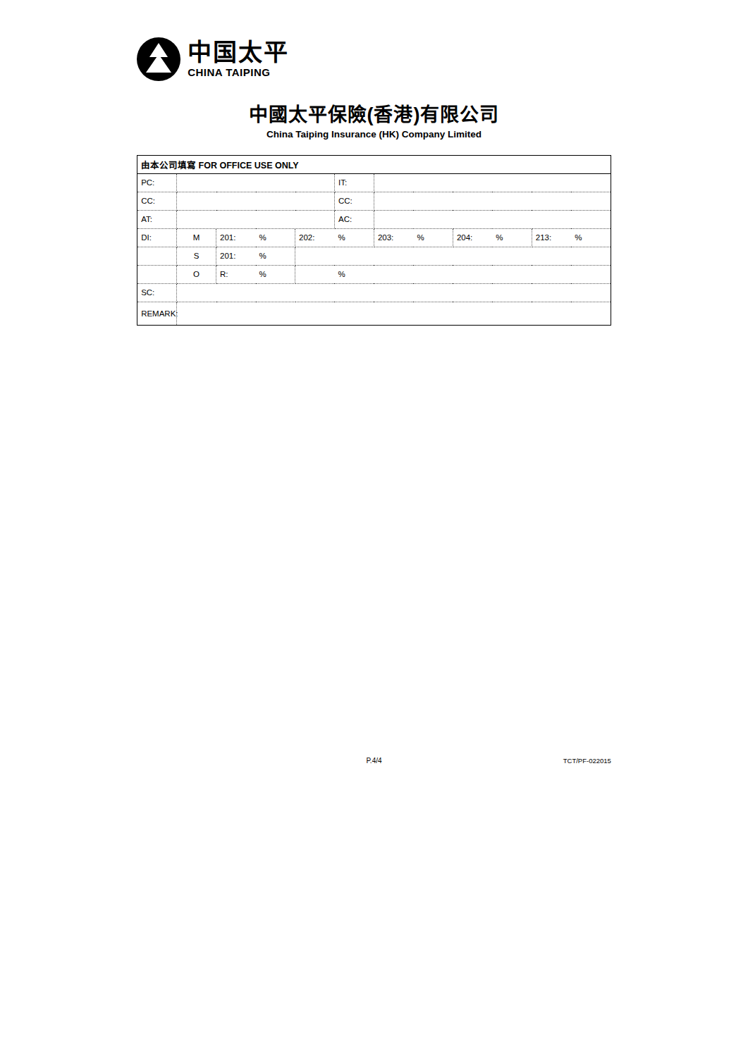中国太平
CHINA TAIPING
中國太平保險(香港)有限公司
China Taiping Insurance (HK) Company Limited
| 由本公司填寫 FOR OFFICE USE ONLY |
| PC: | | IT: | |
| CC: | | CC: | |
| AT: | | AC: | |
| DI: | M | 201: | % | 202: | % | 203: | % | 204: | % | 213: | % |
| | S | 201: | % | |
| | O | R: | % | | % | |
| SC: | |
| REMARK: | |
P.4/4
TCT/PF-022015